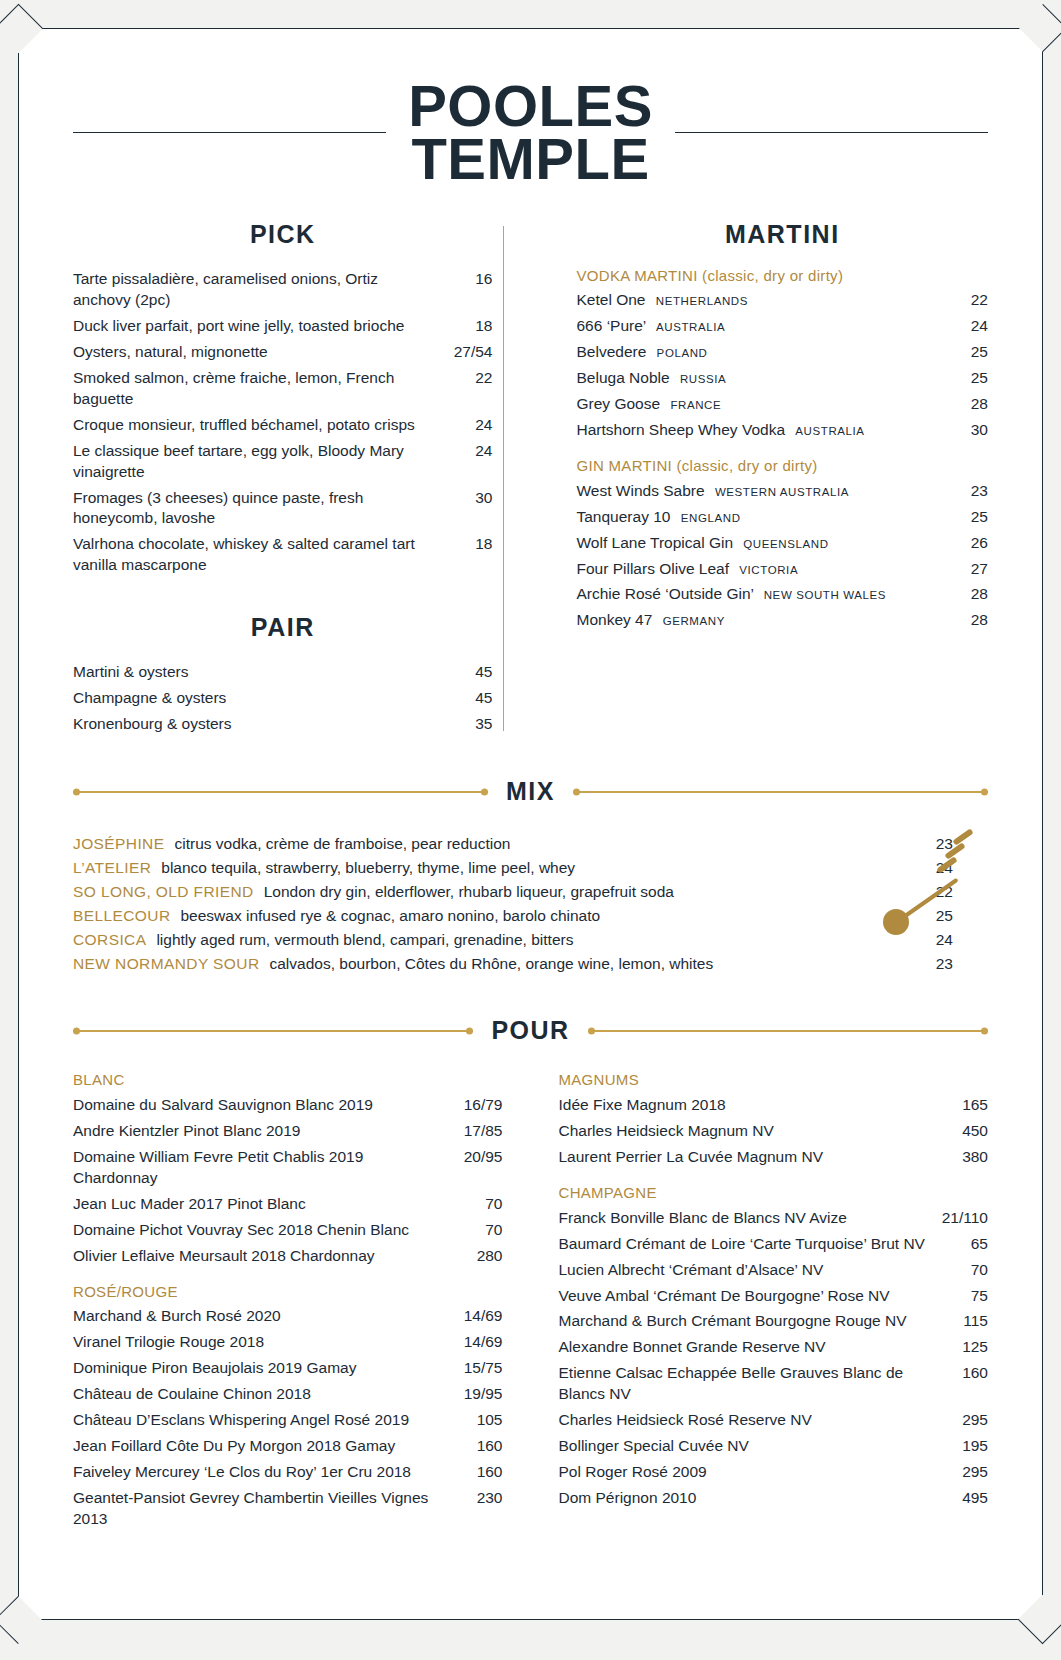POOLES TEMPLE
PICK
Tarte pissaladière, caramelised onions, Ortiz anchovy (2pc) 16
Duck liver parfait, port wine jelly, toasted brioche 18
Oysters, natural, mignonette 27/54
Smoked salmon, crème fraiche, lemon, French baguette 22
Croque monsieur, truffled béchamel, potato crisps 24
Le classique beef tartare, egg yolk, Bloody Mary vinaigrette 24
Fromages (3 cheeses) quince paste, fresh honeycomb, lavoshe 30
Valrhona chocolate, whiskey & salted caramel tartvanilla mascarpone 18
PAIR
Martini & oysters 45
Champagne & oysters 45
Kronenbourg & oysters 35
MARTINI
VODKA MARTINI (classic, dry or dirty)
Ketel One Netherlands 22
666 ‘Pure’ Australia 24
Belvedere Poland 25
Beluga Noble Russia 25
Grey Goose France 28
Hartshorn Sheep Whey Vodka Australia 30
GIN MARTINI (classic, dry or dirty)
West Winds Sabre Western Australia 23
Tanqueray 10 England 25
Wolf Lane Tropical Gin Queensland 26
Four Pillars Olive Leaf Victoria 27
Archie Rosé ‘Outside Gin’ New South Wales 28
Monkey 47 Germany 28
MIX
Joséphine citrus vodka, crème de framboise, pear reduction 23
L’Atelier blanco tequila, strawberry, blueberry, thyme, lime peel, whey 24
So Long, Old Friend London dry gin, elderflower, rhubarb liqueur, grapefruit soda 22
Bellecour beeswax infused rye & cognac, amaro nonino, barolo chinato 25
Corsica lightly aged rum, vermouth blend, campari, grenadine, bitters 24
New Normandy Sour calvados, bourbon, Côtes du Rhône, orange wine, lemon, whites 23
POUR
BLANC
Domaine du Salvard Sauvignon Blanc 201916/79
Andre Kientzler Pinot Blanc 201917/85
Domaine William Fevre Petit Chablis 2019 Chardonnay 20/95
Jean Luc Mader 2017 Pinot Blanc 70
Domaine Pichot Vouvray Sec 2018 Chenin Blanc 70
Olivier Leflaive Meursault 2018 Chardonnay 280
ROSÉ/ROUGE
Marchand & Burch Rosé 202014/69
Viranel Trilogie Rouge 201814/69
Dominique Piron Beaujolais 2019 Gamay 15/75
Château de Coulaine Chinon 201819/95
Château D’Esclans Whispering Angel Rosé 2019105
Jean Foillard Côte Du Py Morgon 2018 Gamay 160
Faiveley Mercurey ‘Le Clos du Roy’ 1er Cru 2018160
Geantet-Pansiot Gevrey Chambertin Vieilles Vignes 2013230
MAGNUMS
Idée Fixe Magnum 2018165
Charles Heidsieck Magnum NV 450
Laurent Perrier La Cuvée Magnum NV 380
CHAMPAGNE
Franck Bonville Blanc de Blancs NV Avize 21/110
Baumard Crémant de Loire ‘Carte Turquoise’ Brut NV 65
Lucien Albrecht ‘Crémant d’Alsace’ NV 70
Veuve Ambal ‘Crémant De Bourgogne’ Rose NV 75
Marchand & Burch Crémant Bourgogne Rouge NV 115
Alexandre Bonnet Grande Reserve NV 125
Etienne Calsac Echappée Belle Grauves Blanc de Blancs NV 160
Charles Heidsieck Rosé Reserve NV 295
Bollinger Special Cuvée NV 195
Pol Roger Rosé 2009295
Dom Pérignon 2010495